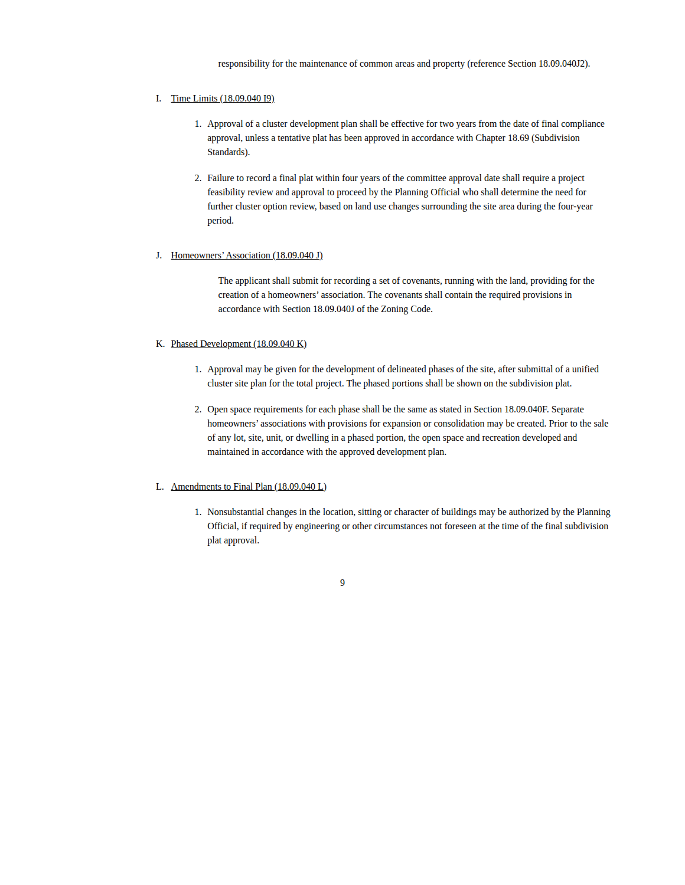responsibility for the maintenance of common areas and property (reference Section 18.09.040J2).
I. Time Limits (18.09.040 I9)
Approval of a cluster development plan shall be effective for two years from the date of final compliance approval, unless a tentative plat has been approved in accordance with Chapter 18.69 (Subdivision Standards).
Failure to record a final plat within four years of the committee approval date shall require a project feasibility review and approval to proceed by the Planning Official who shall determine the need for further cluster option review, based on land use changes surrounding the site area during the four-year period.
J. Homeowners’ Association (18.09.040 J)
The applicant shall submit for recording a set of covenants, running with the land, providing for the creation of a homeowners’ association. The covenants shall contain the required provisions in accordance with Section 18.09.040J of the Zoning Code.
K. Phased Development (18.09.040 K)
Approval may be given for the development of delineated phases of the site, after submittal of a unified cluster site plan for the total project. The phased portions shall be shown on the subdivision plat.
Open space requirements for each phase shall be the same as stated in Section 18.09.040F. Separate homeowners’ associations with provisions for expansion or consolidation may be created. Prior to the sale of any lot, site, unit, or dwelling in a phased portion, the open space and recreation developed and maintained in accordance with the approved development plan.
L. Amendments to Final Plan (18.09.040 L)
Nonsubstantial changes in the location, sitting or character of buildings may be authorized by the Planning Official, if required by engineering or other circumstances not foreseen at the time of the final subdivision plat approval.
9